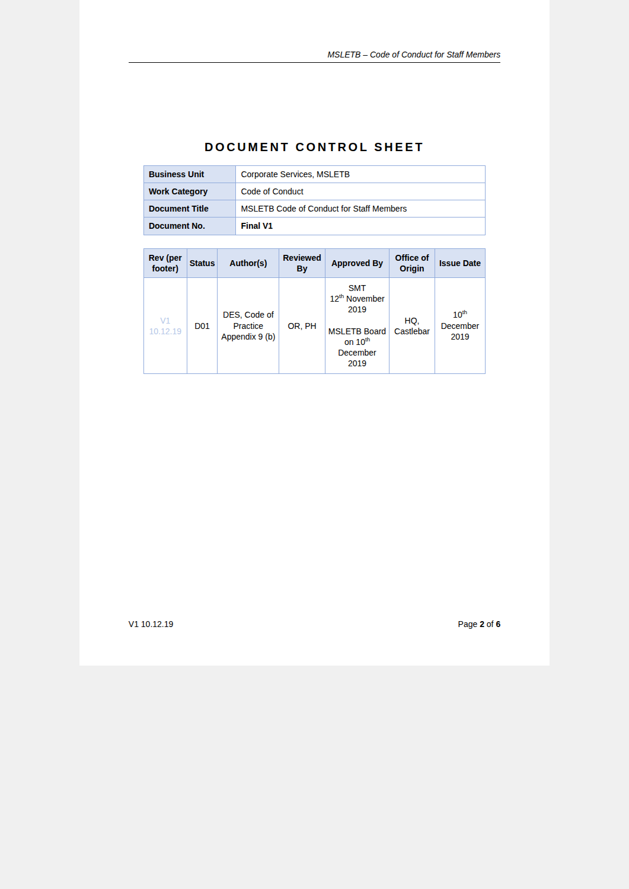MSLETB – Code of Conduct for Staff Members
DOCUMENT CONTROL SHEET
| Business Unit | Corporate Services, MSLETB |
| Work Category | Code of Conduct |
| Document Title | MSLETB Code of Conduct for Staff Members |
| Document No. | Final V1 |
| Rev (per footer) | Status | Author(s) | Reviewed By | Approved By | Office of Origin | Issue Date |
| --- | --- | --- | --- | --- | --- | --- |
| V1 10.12.19 | D01 | DES, Code of Practice Appendix 9 (b) | OR, PH | SMT 12 th November 2019 MSLETB Board on 10 th December 2019 | HQ, Castlebar | 10 th December 2019 |
V1 10.12.19
Page 2 of 6